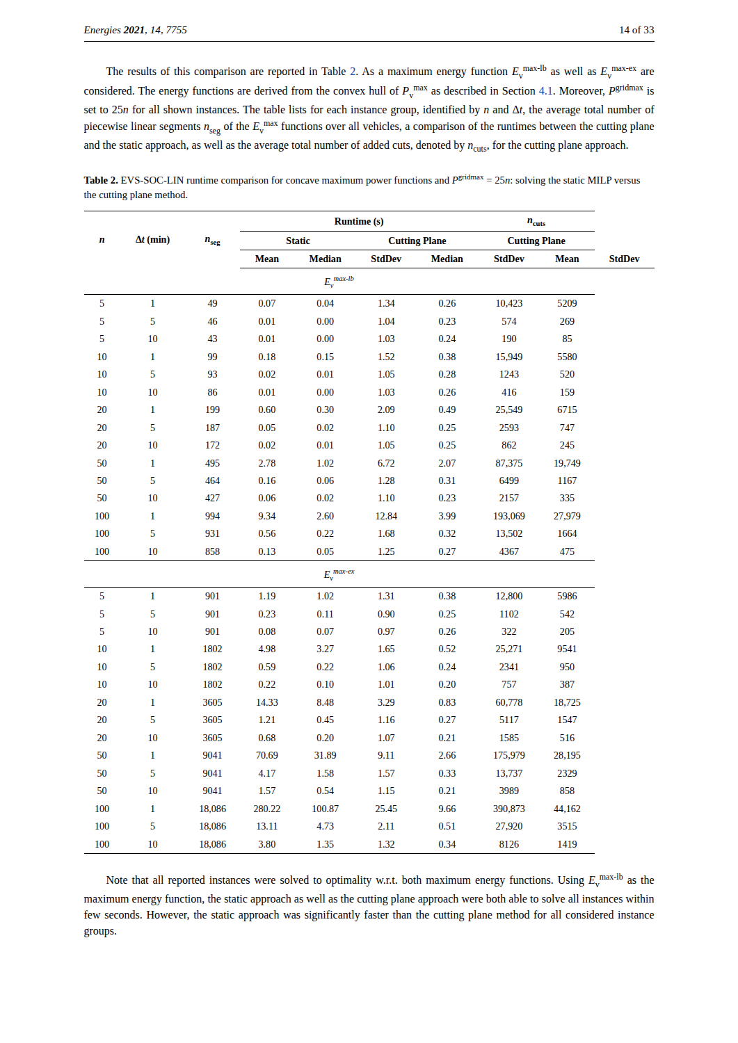Energies 2021, 14, 7755 14 of 33
The results of this comparison are reported in Table 2. As a maximum energy function Evmax-lb as well as Evmax-ex are considered. The energy functions are derived from the convex hull of Pvmax as described in Section 4.1. Moreover, Pgridmax is set to 25n for all shown instances. The table lists for each instance group, identified by n and Δt, the average total number of piecewise linear segments nseg of the Evmax functions over all vehicles, a comparison of the runtimes between the cutting plane and the static approach, as well as the average total number of added cuts, denoted by ncuts, for the cutting plane approach.
Table 2. EVS-SOC-LIN runtime comparison for concave maximum power functions and Pgridmax = 25n: solving the static MILP versus the cutting plane method.
| n | Δ t (min) | n seg | Runtime (s) | n cuts |
| --- | --- | --- | --- | --- |
| Static | Cutting Plane | Cutting Plane |
| Mean | Median | StdDev | Median | StdDev | Mean | StdDev |
| E v max-lb |
| 5 | 1 | 49 | 0.07 | 0.04 | 1.34 | 0.26 | 10,423 | 5209 |
| 5 | 5 | 46 | 0.01 | 0.00 | 1.04 | 0.23 | 574 | 269 |
| 5 | 10 | 43 | 0.01 | 0.00 | 1.03 | 0.24 | 190 | 85 |
| 10 | 1 | 99 | 0.18 | 0.15 | 1.52 | 0.38 | 15,949 | 5580 |
| 10 | 5 | 93 | 0.02 | 0.01 | 1.05 | 0.28 | 1243 | 520 |
| 10 | 10 | 86 | 0.01 | 0.00 | 1.03 | 0.26 | 416 | 159 |
| 20 | 1 | 199 | 0.60 | 0.30 | 2.09 | 0.49 | 25,549 | 6715 |
| 20 | 5 | 187 | 0.05 | 0.02 | 1.10 | 0.25 | 2593 | 747 |
| 20 | 10 | 172 | 0.02 | 0.01 | 1.05 | 0.25 | 862 | 245 |
| 50 | 1 | 495 | 2.78 | 1.02 | 6.72 | 2.07 | 87,375 | 19,749 |
| 50 | 5 | 464 | 0.16 | 0.06 | 1.28 | 0.31 | 6499 | 1167 |
| 50 | 10 | 427 | 0.06 | 0.02 | 1.10 | 0.23 | 2157 | 335 |
| 100 | 1 | 994 | 9.34 | 2.60 | 12.84 | 3.99 | 193,069 | 27,979 |
| 100 | 5 | 931 | 0.56 | 0.22 | 1.68 | 0.32 | 13,502 | 1664 |
| 100 | 10 | 858 | 0.13 | 0.05 | 1.25 | 0.27 | 4367 | 475 |
| E v max-ex |
| 5 | 1 | 901 | 1.19 | 1.02 | 1.31 | 0.38 | 12,800 | 5986 |
| 5 | 5 | 901 | 0.23 | 0.11 | 0.90 | 0.25 | 1102 | 542 |
| 5 | 10 | 901 | 0.08 | 0.07 | 0.97 | 0.26 | 322 | 205 |
| 10 | 1 | 1802 | 4.98 | 3.27 | 1.65 | 0.52 | 25,271 | 9541 |
| 10 | 5 | 1802 | 0.59 | 0.22 | 1.06 | 0.24 | 2341 | 950 |
| 10 | 10 | 1802 | 0.22 | 0.10 | 1.01 | 0.20 | 757 | 387 |
| 20 | 1 | 3605 | 14.33 | 8.48 | 3.29 | 0.83 | 60,778 | 18,725 |
| 20 | 5 | 3605 | 1.21 | 0.45 | 1.16 | 0.27 | 5117 | 1547 |
| 20 | 10 | 3605 | 0.68 | 0.20 | 1.07 | 0.21 | 1585 | 516 |
| 50 | 1 | 9041 | 70.69 | 31.89 | 9.11 | 2.66 | 175,979 | 28,195 |
| 50 | 5 | 9041 | 4.17 | 1.58 | 1.57 | 0.33 | 13,737 | 2329 |
| 50 | 10 | 9041 | 1.57 | 0.54 | 1.15 | 0.21 | 3989 | 858 |
| 100 | 1 | 18,086 | 280.22 | 100.87 | 25.45 | 9.66 | 390,873 | 44,162 |
| 100 | 5 | 18,086 | 13.11 | 4.73 | 2.11 | 0.51 | 27,920 | 3515 |
| 100 | 10 | 18,086 | 3.80 | 1.35 | 1.32 | 0.34 | 8126 | 1419 |
Note that all reported instances were solved to optimality w.r.t. both maximum energy functions. Using Evmax-lb as the maximum energy function, the static approach as well as the cutting plane approach were both able to solve all instances within few seconds. However, the static approach was significantly faster than the cutting plane method for all considered instance groups.